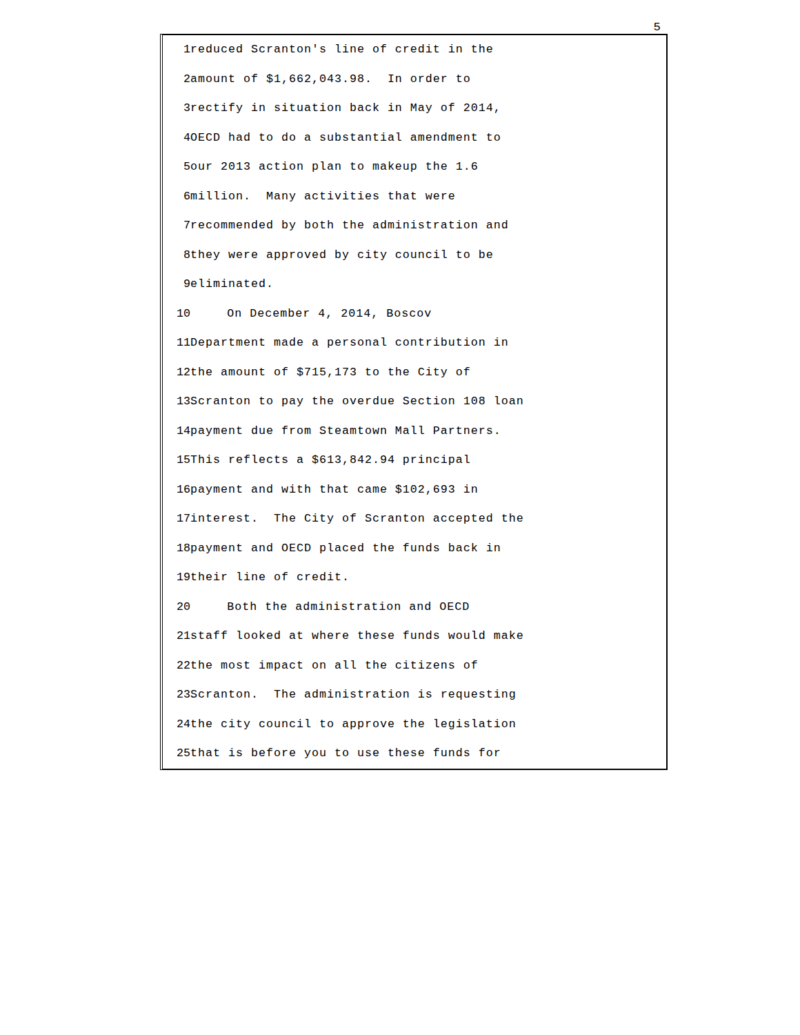5
| 1 | reduced Scranton's line of credit in the |
| 2 | amount of $1,662,043.98. In order to |
| 3 | rectify in situation back in May of 2014, |
| 4 | OECD had to do a substantial amendment to |
| 5 | our 2013 action plan to makeup the 1.6 |
| 6 | million. Many activities that were |
| 7 | recommended by both the administration and |
| 8 | they were approved by city council to be |
| 9 | eliminated. |
| 10 | On December 4, 2014, Boscov |
| 11 | Department made a personal contribution in |
| 12 | the amount of $715,173 to the City of |
| 13 | Scranton to pay the overdue Section 108 loan |
| 14 | payment due from Steamtown Mall Partners. |
| 15 | This reflects a $613,842.94 principal |
| 16 | payment and with that came $102,693 in |
| 17 | interest. The City of Scranton accepted the |
| 18 | payment and OECD placed the funds back in |
| 19 | their line of credit. |
| 20 | Both the administration and OECD |
| 21 | staff looked at where these funds would make |
| 22 | the most impact on all the citizens of |
| 23 | Scranton. The administration is requesting |
| 24 | the city council to approve the legislation |
| 25 | that is before you to use these funds for |